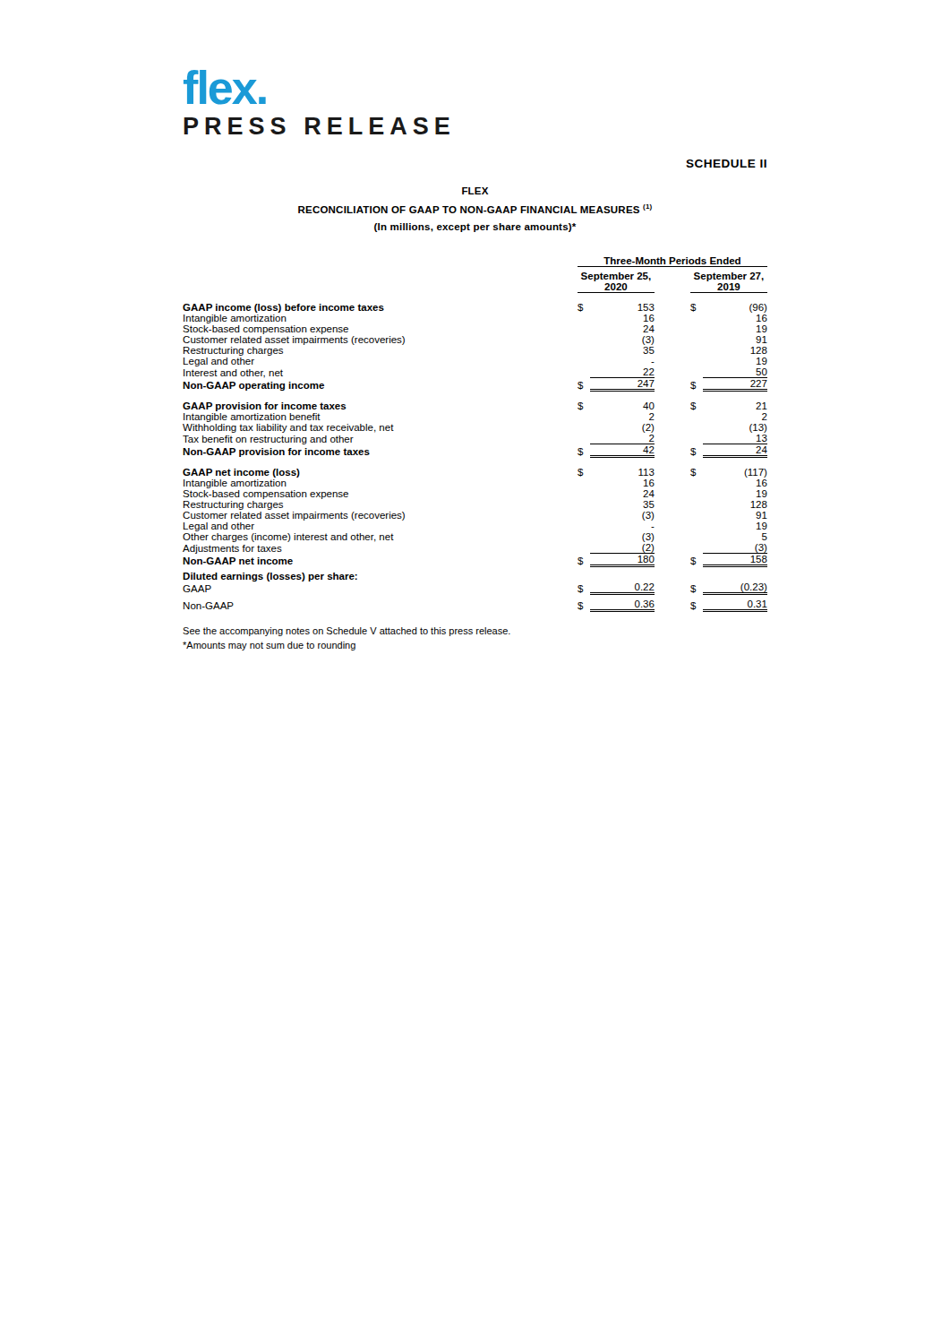flex.
PRESS RELEASE
SCHEDULE II
FLEX
RECONCILIATION OF GAAP TO NON-GAAP FINANCIAL MEASURES (1)
(In millions, except per share amounts)*
| | | Three-Month Periods Ended |
| | | September 25, 2020 | | September 27, 2019 |
| GAAP income (loss) before income taxes | | $ | 153 | | $ | (96) |
| Intangible amortization | | | 16 | | | 16 |
| Stock-based compensation expense | | | 24 | | | 19 |
| Customer related asset impairments (recoveries) | | | (3) | | | 91 |
| Restructuring charges | | | 35 | | | 128 |
| Legal and other | | | - | | | 19 |
| Interest and other, net | | | 22 | | | 50 |
| Non-GAAP operating income | | $ | 247 | | $ | 227 |
| GAAP provision for income taxes | | $ | 40 | | $ | 21 |
| Intangible amortization benefit | | | 2 | | | 2 |
| Withholding tax liability and tax receivable, net | | | (2) | | | (13) |
| Tax benefit on restructuring and other | | | 2 | | | 13 |
| Non-GAAP provision for income taxes | | $ | 42 | | $ | 24 |
| GAAP net income (loss) | | $ | 113 | | $ | (117) |
| Intangible amortization | | | 16 | | | 16 |
| Stock-based compensation expense | | | 24 | | | 19 |
| Restructuring charges | | | 35 | | | 128 |
| Customer related asset impairments (recoveries) | | | (3) | | | 91 |
| Legal and other | | | - | | | 19 |
| Other charges (income) interest and other, net | | | (3) | | | 5 |
| Adjustments for taxes | | | (2) | | | (3) |
| Non-GAAP net income | | $ | 180 | | $ | 158 |
| Diluted earnings (losses) per share: | | | | | | |
| GAAP | | $ | 0.22 | | $ | (0.23) |
| Non-GAAP | | $ | 0.36 | | $ | 0.31 |
See the accompanying notes on Schedule V attached to this press release.
*Amounts may not sum due to rounding